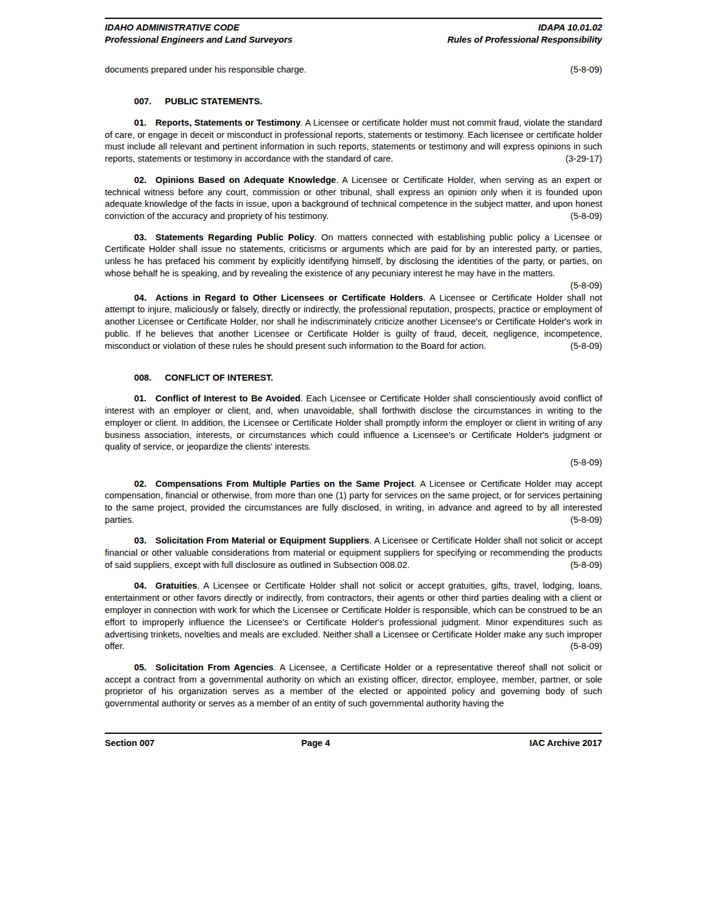| IDAHO ADMINISTRATIVE CODE Professional Engineers and Land Surveyors | IDAPA 10.01.02 Rules of Professional Responsibility |
documents prepared under his responsible charge. (5-8-09)
007. PUBLIC STATEMENTS.
01. Reports, Statements or Testimony. A Licensee or certificate holder must not commit fraud, violate the standard of care, or engage in deceit or misconduct in professional reports, statements or testimony. Each licensee or certificate holder must include all relevant and pertinent information in such reports, statements or testimony and will express opinions in such reports, statements or testimony in accordance with the standard of care. (3-29-17)
02. Opinions Based on Adequate Knowledge. A Licensee or Certificate Holder, when serving as an expert or technical witness before any court, commission or other tribunal, shall express an opinion only when it is founded upon adequate knowledge of the facts in issue, upon a background of technical competence in the subject matter, and upon honest conviction of the accuracy and propriety of his testimony. (5-8-09)
03. Statements Regarding Public Policy. On matters connected with establishing public policy a Licensee or Certificate Holder shall issue no statements, criticisms or arguments which are paid for by an interested party, or parties, unless he has prefaced his comment by explicitly identifying himself, by disclosing the identities of the party, or parties, on whose behalf he is speaking, and by revealing the existence of any pecuniary interest he may have in the matters. (5-8-09)
04. Actions in Regard to Other Licensees or Certificate Holders. A Licensee or Certificate Holder shall not attempt to injure, maliciously or falsely, directly or indirectly, the professional reputation, prospects, practice or employment of another Licensee or Certificate Holder, nor shall he indiscriminately criticize another Licensee's or Certificate Holder's work in public. If he believes that another Licensee or Certificate Holder is guilty of fraud, deceit, negligence, incompetence, misconduct or violation of these rules he should present such information to the Board for action. (5-8-09)
008. CONFLICT OF INTEREST.
01. Conflict of Interest to Be Avoided. Each Licensee or Certificate Holder shall conscientiously avoid conflict of interest with an employer or client, and, when unavoidable, shall forthwith disclose the circumstances in writing to the employer or client. In addition, the Licensee or Certificate Holder shall promptly inform the employer or client in writing of any business association, interests, or circumstances which could influence a Licensee's or Certificate Holder's judgment or quality of service, or jeopardize the clients' interests.
(5-8-09)
02. Compensations From Multiple Parties on the Same Project. A Licensee or Certificate Holder may accept compensation, financial or otherwise, from more than one (1) party for services on the same project, or for services pertaining to the same project, provided the circumstances are fully disclosed, in writing, in advance and agreed to by all interested parties. (5-8-09)
03. Solicitation From Material or Equipment Suppliers. A Licensee or Certificate Holder shall not solicit or accept financial or other valuable considerations from material or equipment suppliers for specifying or recommending the products of said suppliers, except with full disclosure as outlined in Subsection 008.02. (5-8-09)
04. Gratuities. A Licensee or Certificate Holder shall not solicit or accept gratuities, gifts, travel, lodging, loans, entertainment or other favors directly or indirectly, from contractors, their agents or other third parties dealing with a client or employer in connection with work for which the Licensee or Certificate Holder is responsible, which can be construed to be an effort to improperly influence the Licensee's or Certificate Holder's professional judgment. Minor expenditures such as advertising trinkets, novelties and meals are excluded. Neither shall a Licensee or Certificate Holder make any such improper offer. (5-8-09)
05. Solicitation From Agencies. A Licensee, a Certificate Holder or a representative thereof shall not solicit or accept a contract from a governmental authority on which an existing officer, director, employee, member, partner, or sole proprietor of his organization serves as a member of the elected or appointed policy and governing body of such governmental authority or serves as a member of an entity of such governmental authority having the
| Section 007 | Page 4 | IAC Archive 2017 |